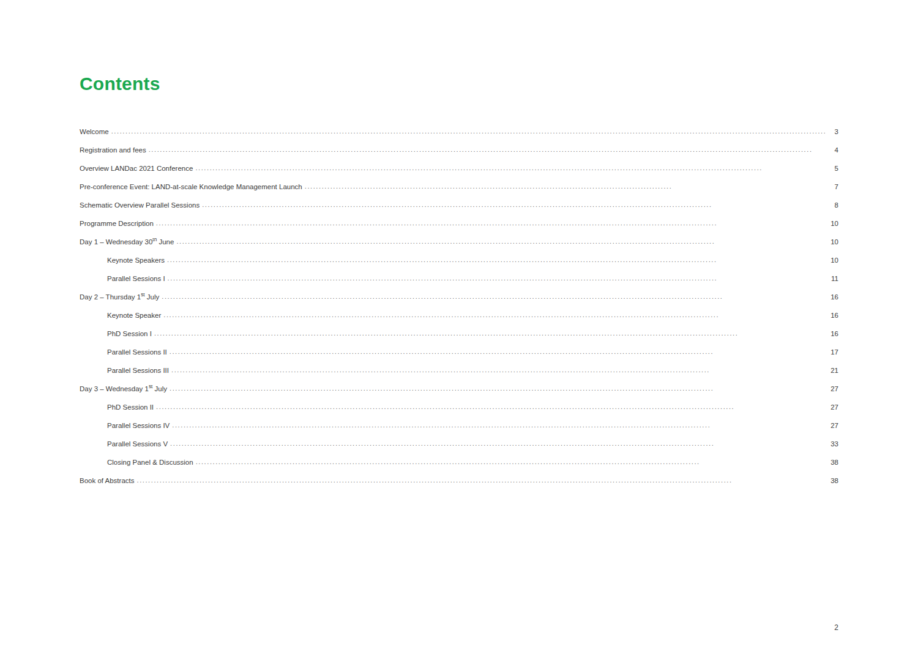Contents
Welcome ........................................................................................................................................................................................................................................................................... 3
Registration and fees ......................................................................................................................................................................................................................................... 4
Overview LANDac 2021 Conference ....................................................................................................................................................................................................... 5
Pre-conference Event: LAND-at-scale Knowledge Management Launch ................................................................................................................................. 7
Schematic Overview Parallel Sessions ................................................................................................................................................................................... 8
Programme Description ..................................................................................................................................................................................................... 10
Day 1 – Wednesday 30th June ............................................................................................................................................................................................. 10
Keynote Speakers ................................................................................................................................................................................................. 10
Parallel Sessions I ................................................................................................................................................................................................. 11
Day 2 – Thursday 1st July ..................................................................................................................................................................................................... 16
Keynote Speaker ................................................................................................................................................................................................... 16
PhD Session I ............................................................................................................................................................................................................. 16
Parallel Sessions II ............................................................................................................................................................................................... 17
Parallel Sessions III ............................................................................................................................................................................................. 21
Day 3 – Wednesday 1st July ............................................................................................................................................................................................... 27
PhD Session II ........................................................................................................................................................................................................... 27
Parallel Sessions IV ............................................................................................................................................................................................. 27
Parallel Sessions V ............................................................................................................................................................................................... 33
Closing Panel & Discussion ................................................................................................................................................................................. 38
Book of Abstracts ................................................................................................................................................................................................................. 38
2